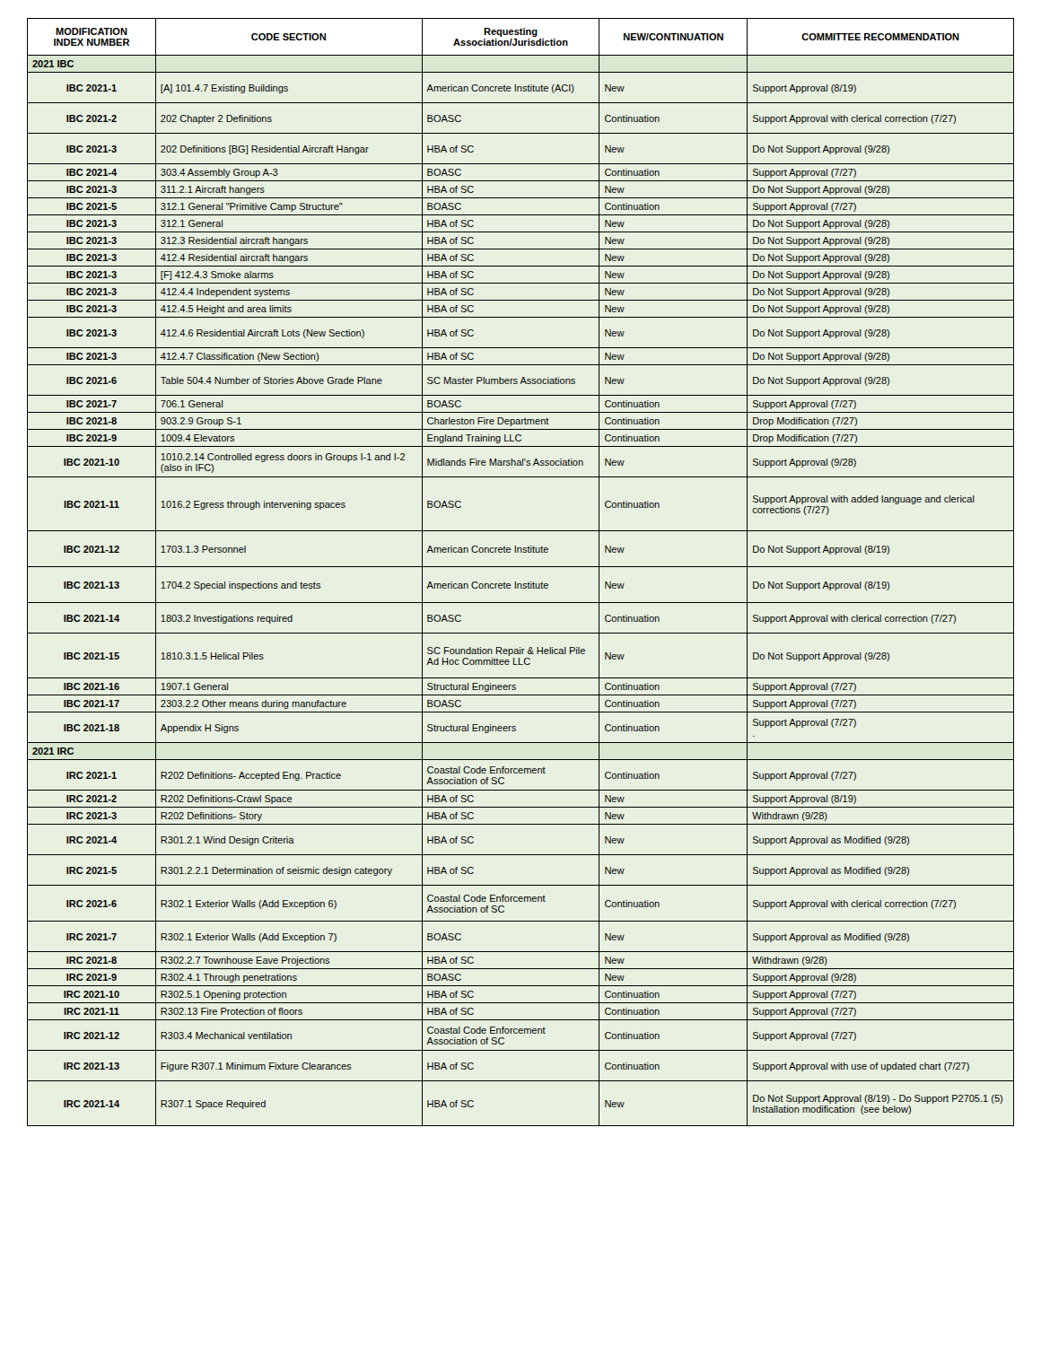| MODIFICATION INDEX NUMBER | CODE SECTION | Requesting Association/Jurisdiction | NEW/CONTINUATION | COMMITTEE RECOMMENDATION |
| --- | --- | --- | --- | --- |
| 2021 IBC | | | | |
| IBC 2021-1 | [A] 101.4.7 Existing Buildings | American Concrete Institute (ACI) | New | Support Approval (8/19) |
| IBC 2021-2 | 202 Chapter 2 Definitions | BOASC | Continuation | Support Approval with clerical correction (7/27) |
| IBC 2021-3 | 202 Definitions [BG] Residential Aircraft Hangar | HBA of SC | New | Do Not Support Approval (9/28) |
| IBC 2021-4 | 303.4 Assembly Group A-3 | BOASC | Continuation | Support Approval (7/27) |
| IBC 2021-3 | 311.2.1 Aircraft hangers | HBA of SC | New | Do Not Support Approval (9/28) |
| IBC 2021-5 | 312.1 General "Primitive Camp Structure" | BOASC | Continuation | Support Approval (7/27) |
| IBC 2021-3 | 312.1 General | HBA of SC | New | Do Not Support Approval (9/28) |
| IBC 2021-3 | 312.3 Residential aircraft hangars | HBA of SC | New | Do Not Support Approval (9/28) |
| IBC 2021-3 | 412.4 Residential aircraft hangars | HBA of SC | New | Do Not Support Approval (9/28) |
| IBC 2021-3 | [F] 412.4.3 Smoke alarms | HBA of SC | New | Do Not Support Approval (9/28) |
| IBC 2021-3 | 412.4.4 Independent systems | HBA of SC | New | Do Not Support Approval (9/28) |
| IBC 2021-3 | 412.4.5 Height and area limits | HBA of SC | New | Do Not Support Approval (9/28) |
| IBC 2021-3 | 412.4.6 Residential Aircraft Lots (New Section) | HBA of SC | New | Do Not Support Approval (9/28) |
| IBC 2021-3 | 412.4.7 Classification (New Section) | HBA of SC | New | Do Not Support Approval (9/28) |
| IBC 2021-6 | Table 504.4 Number of Stories Above Grade Plane | SC Master Plumbers Associations | New | Do Not Support Approval (9/28) |
| IBC 2021-7 | 706.1 General | BOASC | Continuation | Support Approval (7/27) |
| IBC 2021-8 | 903.2.9 Group S-1 | Charleston Fire Department | Continuation | Drop Modification (7/27) |
| IBC 2021-9 | 1009.4 Elevators | England Training LLC | Continuation | Drop Modification (7/27) |
| IBC 2021-10 | 1010.2.14 Controlled egress doors in Groups I-1 and I-2 (also in IFC) | Midlands Fire Marshal's Association | New | Support Approval (9/28) |
| IBC 2021-11 | 1016.2 Egress through intervening spaces | BOASC | Continuation | Support Approval with added language and clerical corrections (7/27) |
| IBC 2021-12 | 1703.1.3 Personnel | American Concrete Institute | New | Do Not Support Approval (8/19) |
| IBC 2021-13 | 1704.2 Special inspections and tests | American Concrete Institute | New | Do Not Support Approval (8/19) |
| IBC 2021-14 | 1803.2 Investigations required | BOASC | Continuation | Support Approval with clerical correction (7/27) |
| IBC 2021-15 | 1810.3.1.5 Helical Piles | SC Foundation Repair & Helical Pile Ad Hoc Committee LLC | New | Do Not Support Approval (9/28) |
| IBC 2021-16 | 1907.1 General | Structural Engineers | Continuation | Support Approval (7/27) |
| IBC 2021-17 | 2303.2.2 Other means during manufacture | BOASC | Continuation | Support Approval (7/27) |
| IBC 2021-18 | Appendix H Signs | Structural Engineers | Continuation | Support Approval (7/27) . |
| 2021 IRC | | | | |
| IRC 2021-1 | R202 Definitions- Accepted Eng. Practice | Coastal Code Enforcement Association of SC | Continuation | Support Approval (7/27) |
| IRC 2021-2 | R202 Definitions-Crawl Space | HBA of SC | New | Support Approval (8/19) |
| IRC 2021-3 | R202 Definitions- Story | HBA of SC | New | Withdrawn (9/28) |
| IRC 2021-4 | R301.2.1 Wind Design Criteria | HBA of SC | New | Support Approval as Modified (9/28) |
| IRC 2021-5 | R301.2.2.1 Determination of seismic design category | HBA of SC | New | Support Approval as Modified (9/28) |
| IRC 2021-6 | R302.1 Exterior Walls (Add Exception 6) | Coastal Code Enforcement Association of SC | Continuation | Support Approval with clerical correction (7/27) |
| IRC 2021-7 | R302.1 Exterior Walls (Add Exception 7) | BOASC | New | Support Approval as Modified (9/28) |
| IRC 2021-8 | R302.2.7 Townhouse Eave Projections | HBA of SC | New | Withdrawn (9/28) |
| IRC 2021-9 | R302.4.1 Through penetrations | BOASC | New | Support Approval (9/28) |
| IRC 2021-10 | R302.5.1 Opening protection | HBA of SC | Continuation | Support Approval (7/27) |
| IRC 2021-11 | R302.13 Fire Protection of floors | HBA of SC | Continuation | Support Approval (7/27) |
| IRC 2021-12 | R303.4 Mechanical ventilation | Coastal Code Enforcement Association of SC | Continuation | Support Approval (7/27) |
| IRC 2021-13 | Figure R307.1 Minimum Fixture Clearances | HBA of SC | Continuation | Support Approval with use of updated chart (7/27) |
| IRC 2021-14 | R307.1 Space Required | HBA of SC | New | Do Not Support Approval (8/19) - Do Support P2705.1 (5) Installation modification (see below) |